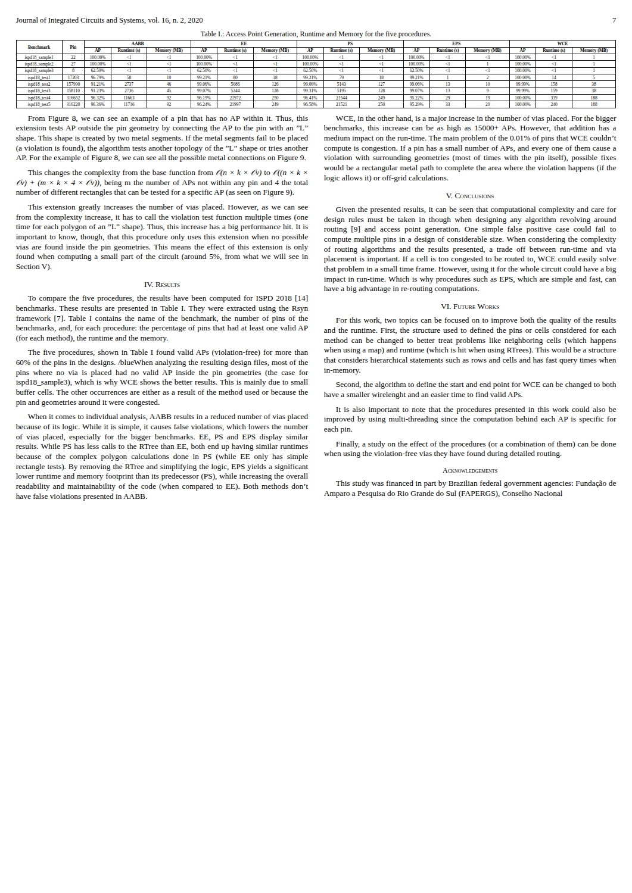Journal of Integrated Circuits and Systems, vol. 16, n. 2, 2020 7
Table I.: Access Point Generation, Runtime and Memory for the five procedures.
| Benchmark | Pin | AABB | EE | PS | EPS | WCE |
| --- | --- | --- | --- | --- | --- | --- |
| AP | Runtime (s) | Memory (MB) | AP | Runtime (s) | Memory (MB) | AP | Runtime (s) | Memory (MB) | AP | Runtime (s) | Memory (MB) | AP | Runtime (s) | Memory (MB) |
| ispd18_sample1 | 22 | 100.00% | <1 | <1 | 100.00% | <1 | <1 | 100.00% | <1 | <1 | 100.00% | <1 | <1 | 100.00% | <1 | 1 |
| ispd18_sample2 | 27 | 100.00% | <1 | <1 | 100.00% | <1 | <1 | 100.00% | <1 | <1 | 100.00% | <1 | 1 | 100.00% | <1 | 1 |
| ispd18_sample3 | 8 | 62.50% | <1 | <1 | 62.50% | <1 | <1 | 62.50% | <1 | <1 | 62.50% | <1 | <1 | 100.00% | <1 | 1 |
| ispd18_test1 | 17203 | 96.79% | 58 | 10 | 99.21% | 80 | 18 | 99.21% | 79 | 18 | 99.21% | 1 | 2 | 100.00% | 14 | 5 |
| ispd18_test2 | 157990 | 91.21% | 2737 | 46 | 99.06% | 5086 | 126 | 99.06% | 5143 | 127 | 99.06% | 13 | 10 | 99.99% | 158 | 38 |
| ispd18_test3 | 158110 | 91.23% | 2736 | 45 | 99.07% | 5244 | 128 | 99.31% | 5195 | 128 | 99.07% | 13 | 9 | 99.99% | 159 | 38 |
| ispd18_test4 | 316652 | 96.32% | 11663 | 92 | 96.19% | 21972 | 250 | 96.41% | 21544 | 249 | 95.22% | 29 | 19 | 100.00% | 339 | 188 |
| ispd18_test5 | 316220 | 96.36% | 11716 | 92 | 96.24% | 21997 | 249 | 96.58% | 21521 | 250 | 95.29% | 33 | 20 | 100.00% | 240 | 188 |
From Figure 8, we can see an example of a pin that has no AP within it. Thus, this extension tests AP outside the pin geometry by connecting the AP to the pin with an ”L” shape. This shape is created by two metal segments. If the metal segments fail to be placed (a violation is found), the algorithm tests another topology of the ”L” shape or tries another AP. For the example of Figure 8, we can see all the possible metal connections on Figure 9.
This changes the complexity from the base function from 𝒪(n × k × 𝒪v) to 𝒪((n × k × 𝒪v) + (m × k × 4 × 𝒪v)), being m the number of APs not within any pin and 4 the total number of different rectangles that can be tested for a specific AP (as seen on Figure 9).
This extension greatly increases the number of vias placed. However, as we can see from the complexity increase, it has to call the violation test function multiple times (one time for each polygon of an ”L” shape). Thus, this increase has a big performance hit. It is important to know, though, that this procedure only uses this extension when no possible vias are found inside the pin geometries. This means the effect of this extension is only found when computing a small part of the circuit (around 5%, from what we will see in Section V).
IV. Results
To compare the five procedures, the results have been computed for ISPD 2018 [14] benchmarks. These results are presented in Table I. They were extracted using the Rsyn framework [7]. Table I contains the name of the benchmark, the number of pins of the benchmarks, and, for each procedure: the percentage of pins that had at least one valid AP (for each method), the runtime and the memory.
The five procedures, shown in Table I found valid APs (violation-free) for more than 60% of the pins in the designs. /blueWhen analyzing the resulting design files, most of the pins where no via is placed had no valid AP inside the pin geometries (the case for ispd18_sample3), which is why WCE shows the better results. This is mainly due to small buffer cells. The other occurrences are either as a result of the method used or because the pin and geometries around it were congested.
When it comes to individual analysis, AABB results in a reduced number of vias placed because of its logic. While it is simple, it causes false violations, which lowers the number of vias placed, especially for the bigger benchmarks. EE, PS and EPS display similar results. While PS has less calls to the RTree than EE, both end up having similar runtimes because of the complex polygon calculations done in PS (while EE only has simple rectangle tests). By removing the RTree and simplifying the logic, EPS yields a significant lower runtime and memory footprint than its predecessor (PS), while increasing the overall readability and maintainability of the code (when compared to EE). Both methods don’t have false violations presented in AABB.
WCE, in the other hand, is a major increase in the number of vias placed. For the bigger benchmarks, this increase can be as high as 15000+ APs. However, that addition has a medium impact on the run-time. The main problem of the 0.01% of pins that WCE couldn’t compute is congestion. If a pin has a small number of APs, and every one of them cause a violation with surrounding geometries (most of times with the pin itself), possible fixes would be a rectangular metal path to complete the area where the violation happens (if the logic allows it) or off-grid calculations.
V. Conclusions
Given the presented results, it can be seen that computational complexity and care for design rules must be taken in though when designing any algorithm revolving around routing [9] and access point generation. One simple false positive case could fail to compute multiple pins in a design of considerable size. When considering the complexity of routing algorithms and the results presented, a trade off between run-time and via placement is important. If a cell is too congested to be routed to, WCE could easily solve that problem in a small time frame. However, using it for the whole circuit could have a big impact in run-time. Which is why procedures such as EPS, which are simple and fast, can have a big advantage in re-routing computations.
VI. Future Works
For this work, two topics can be focused on to improve both the quality of the results and the runtime. First, the structure used to defined the pins or cells considered for each method can be changed to better treat problems like neighboring cells (which happens when using a map) and runtime (which is hit when using RTrees). This would be a structure that considers hierarchical statements such as rows and cells and has fast query times when in-memory.
Second, the algorithm to define the start and end point for WCE can be changed to both have a smaller wirelenght and an easier time to find valid APs.
It is also important to note that the procedures presented in this work could also be improved by using multi-threading since the computation behind each AP is specific for each pin.
Finally, a study on the effect of the procedures (or a combination of them) can be done when using the violation-free vias they have found during detailed routing.
Acknowledgements
This study was financed in part by Brazilian federal government agencies: Fundação de Amparo a Pesquisa do Rio Grande do Sul (FAPERGS), Conselho Nacional